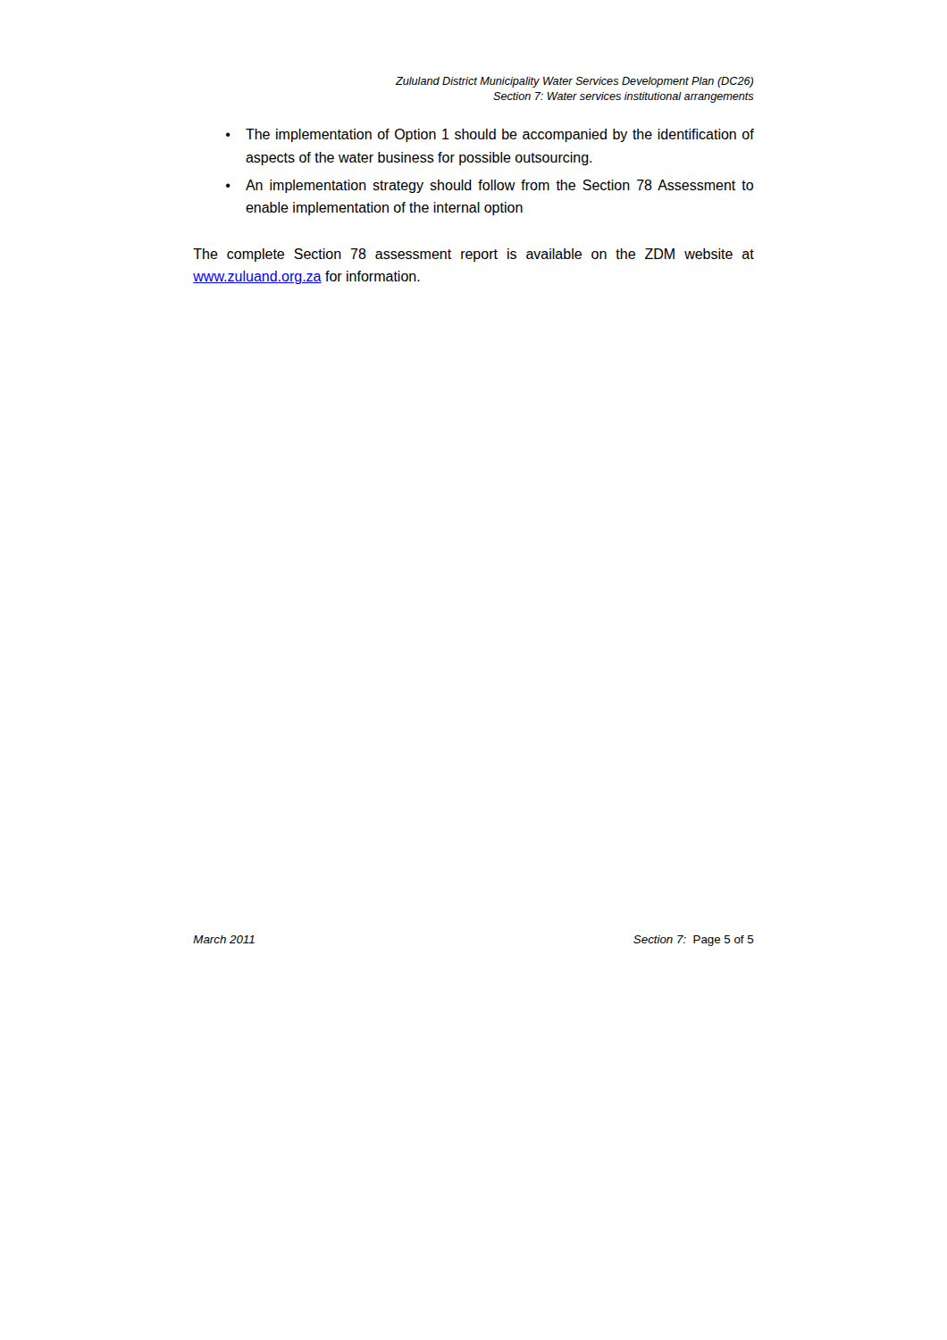Zululand District Municipality Water Services Development Plan (DC26) Section 7: Water services institutional arrangements
The implementation of Option 1 should be accompanied by the identification of aspects of the water business for possible outsourcing.
An implementation strategy should follow from the Section 78 Assessment to enable implementation of the internal option
The complete Section 78 assessment report is available on the ZDM website at www.zuluand.org.za for information.
March 2011
Section 7: Page 5 of 5